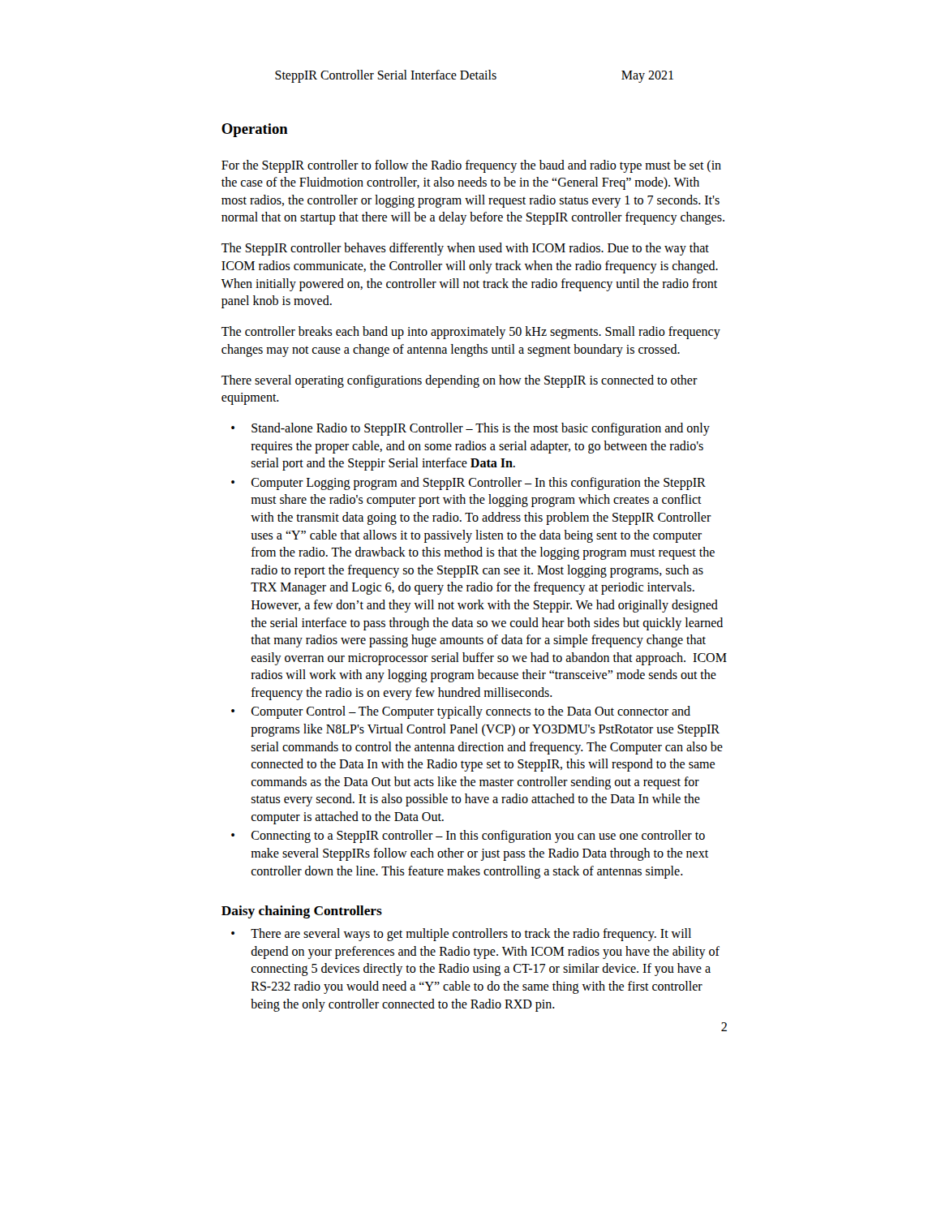SteppIR Controller Serial Interface DetailsMay 2021
Operation
For the SteppIR controller to follow the Radio frequency the baud and radio type must be set (in the case of the Fluidmotion controller, it also needs to be in the “General Freq” mode). With most radios, the controller or logging program will request radio status every 1 to 7 seconds. It's normal that on startup that there will be a delay before the SteppIR controller frequency changes.
The SteppIR controller behaves differently when used with ICOM radios. Due to the way that ICOM radios communicate, the Controller will only track when the radio frequency is changed. When initially powered on, the controller will not track the radio frequency until the radio front panel knob is moved.
The controller breaks each band up into approximately 50 kHz segments. Small radio frequency changes may not cause a change of antenna lengths until a segment boundary is crossed.
There several operating configurations depending on how the SteppIR is connected to other equipment.
Stand-alone Radio to SteppIR Controller – This is the most basic configuration and only requires the proper cable, and on some radios a serial adapter, to go between the radio's serial port and the Steppir Serial interface Data In.
Computer Logging program and SteppIR Controller – In this configuration the SteppIR must share the radio's computer port with the logging program which creates a conflict with the transmit data going to the radio. To address this problem the SteppIR Controller uses a “Y” cable that allows it to passively listen to the data being sent to the computer from the radio. The drawback to this method is that the logging program must request the radio to report the frequency so the SteppIR can see it. Most logging programs, such as TRX Manager and Logic 6, do query the radio for the frequency at periodic intervals. However, a few don’t and they will not work with the Steppir. We had originally designed the serial interface to pass through the data so we could hear both sides but quickly learned that many radios were passing huge amounts of data for a simple frequency change that easily overran our microprocessor serial buffer so we had to abandon that approach. ICOM radios will work with any logging program because their “transceive” mode sends out the frequency the radio is on every few hundred milliseconds.
Computer Control – The Computer typically connects to the Data Out connector and programs like N8LP's Virtual Control Panel (VCP) or YO3DMU's PstRotator use SteppIR serial commands to control the antenna direction and frequency. The Computer can also be connected to the Data In with the Radio type set to SteppIR, this will respond to the same commands as the Data Out but acts like the master controller sending out a request for status every second. It is also possible to have a radio attached to the Data In while the computer is attached to the Data Out.
Connecting to a SteppIR controller – In this configuration you can use one controller to make several SteppIRs follow each other or just pass the Radio Data through to the next controller down the line. This feature makes controlling a stack of antennas simple.
Daisy chaining Controllers
There are several ways to get multiple controllers to track the radio frequency. It will depend on your preferences and the Radio type. With ICOM radios you have the ability of connecting 5 devices directly to the Radio using a CT-17 or similar device. If you have a RS-232 radio you would need a “Y” cable to do the same thing with the first controller being the only controller connected to the Radio RXD pin.
2